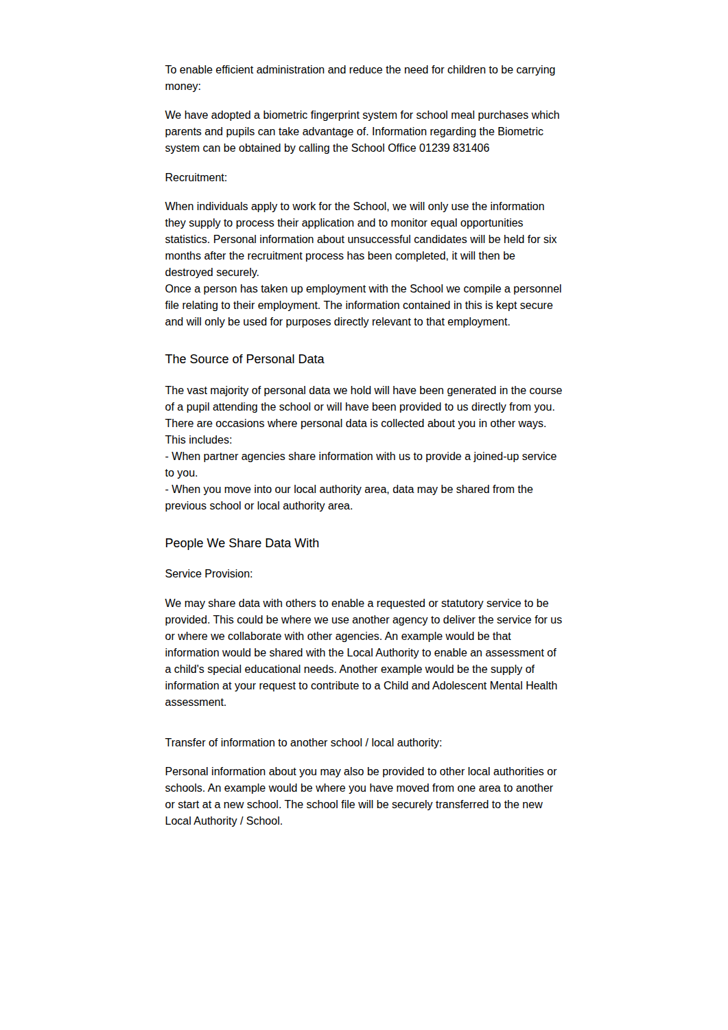To enable efficient administration and reduce the need for children to be carrying money:
We have adopted a biometric fingerprint system for school meal purchases which parents and pupils can take advantage of. Information regarding the Biometric system can be obtained by calling the School Office 01239 831406
Recruitment:
When individuals apply to work for the School, we will only use the information they supply to process their application and to monitor equal opportunities statistics. Personal information about unsuccessful candidates will be held for six months after the recruitment process has been completed, it will then be destroyed securely.
Once a person has taken up employment with the School we compile a personnel file relating to their employment. The information contained in this is kept secure and will only be used for purposes directly relevant to that employment.
The Source of Personal Data
The vast majority of personal data we hold will have been generated in the course of a pupil attending the school or will have been provided to us directly from you. There are occasions where personal data is collected about you in other ways.
This includes:
- When partner agencies share information with us to provide a joined-up service to you.
- When you move into our local authority area, data may be shared from the previous school or local authority area.
People We Share Data With
Service Provision:
We may share data with others to enable a requested or statutory service to be provided. This could be where we use another agency to deliver the service for us or where we collaborate with other agencies. An example would be that information would be shared with the Local Authority to enable an assessment of a child's special educational needs. Another example would be the supply of information at your request to contribute to a Child and Adolescent Mental Health assessment.
Transfer of information to another school / local authority:
Personal information about you may also be provided to other local authorities or schools. An example would be where you have moved from one area to another or start at a new school. The school file will be securely transferred to the new Local Authority / School.